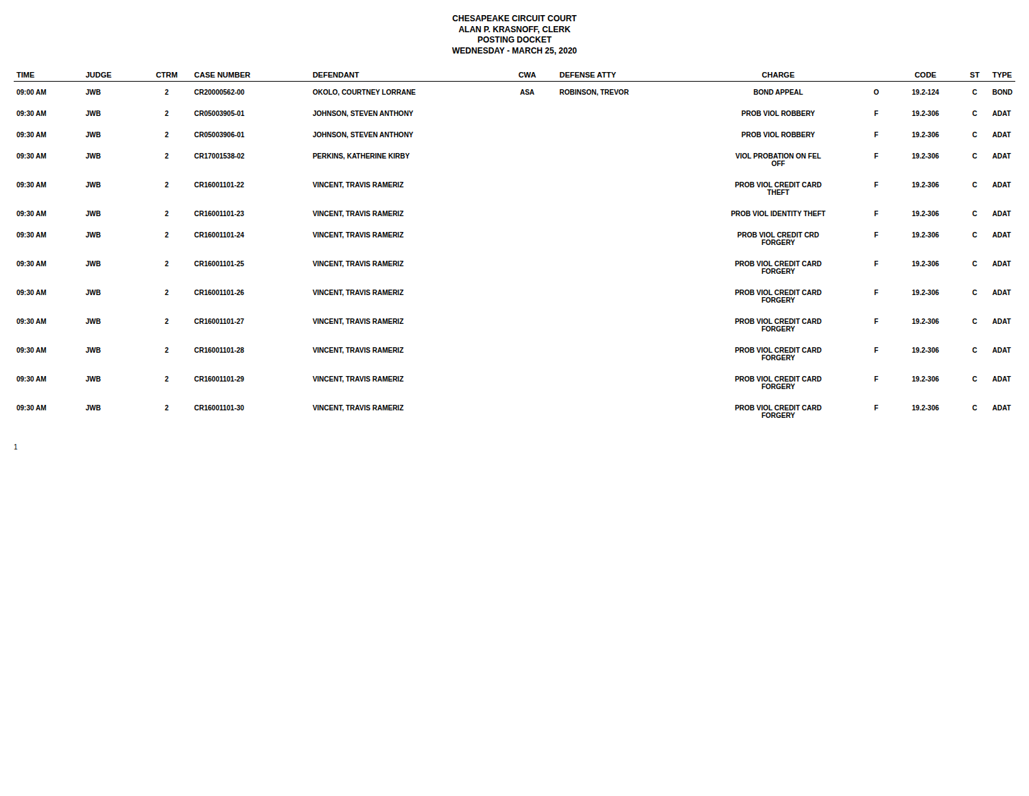CHESAPEAKE CIRCUIT COURT
ALAN P. KRASNOFF, CLERK
POSTING DOCKET
WEDNESDAY - MARCH 25, 2020
| TIME | JUDGE | CTRM | CASE NUMBER | DEFENDANT | CWA | DEFENSE ATTY | CHARGE | | CODE | ST | TYPE |
| --- | --- | --- | --- | --- | --- | --- | --- | --- | --- | --- | --- |
| 09:00 AM | JWB | 2 | CR20000562-00 | OKOLO, COURTNEY LORRANE | ASA | ROBINSON, TREVOR | BOND APPEAL | O | 19.2-124 | C | BOND |
| 09:30 AM | JWB | 2 | CR05003905-01 | JOHNSON, STEVEN ANTHONY | | | PROB VIOL ROBBERY | F | 19.2-306 | C | ADAT |
| 09:30 AM | JWB | 2 | CR05003906-01 | JOHNSON, STEVEN ANTHONY | | | PROB VIOL ROBBERY | F | 19.2-306 | C | ADAT |
| 09:30 AM | JWB | 2 | CR17001538-02 | PERKINS, KATHERINE KIRBY | | | VIOL PROBATION ON FEL OFF | F | 19.2-306 | C | ADAT |
| 09:30 AM | JWB | 2 | CR16001101-22 | VINCENT, TRAVIS RAMERIZ | | | PROB VIOL CREDIT CARD THEFT | F | 19.2-306 | C | ADAT |
| 09:30 AM | JWB | 2 | CR16001101-23 | VINCENT, TRAVIS RAMERIZ | | | PROB VIOL IDENTITY THEFT | F | 19.2-306 | C | ADAT |
| 09:30 AM | JWB | 2 | CR16001101-24 | VINCENT, TRAVIS RAMERIZ | | | PROB VIOL CREDIT CRD FORGERY | F | 19.2-306 | C | ADAT |
| 09:30 AM | JWB | 2 | CR16001101-25 | VINCENT, TRAVIS RAMERIZ | | | PROB VIOL CREDIT CARD FORGERY | F | 19.2-306 | C | ADAT |
| 09:30 AM | JWB | 2 | CR16001101-26 | VINCENT, TRAVIS RAMERIZ | | | PROB VIOL CREDIT CARD FORGERY | F | 19.2-306 | C | ADAT |
| 09:30 AM | JWB | 2 | CR16001101-27 | VINCENT, TRAVIS RAMERIZ | | | PROB VIOL CREDIT CARD FORGERY | F | 19.2-306 | C | ADAT |
| 09:30 AM | JWB | 2 | CR16001101-28 | VINCENT, TRAVIS RAMERIZ | | | PROB VIOL CREDIT CARD FORGERY | F | 19.2-306 | C | ADAT |
| 09:30 AM | JWB | 2 | CR16001101-29 | VINCENT, TRAVIS RAMERIZ | | | PROB VIOL CREDIT CARD FORGERY | F | 19.2-306 | C | ADAT |
| 09:30 AM | JWB | 2 | CR16001101-30 | VINCENT, TRAVIS RAMERIZ | | | PROB VIOL CREDIT CARD FORGERY | F | 19.2-306 | C | ADAT |
1